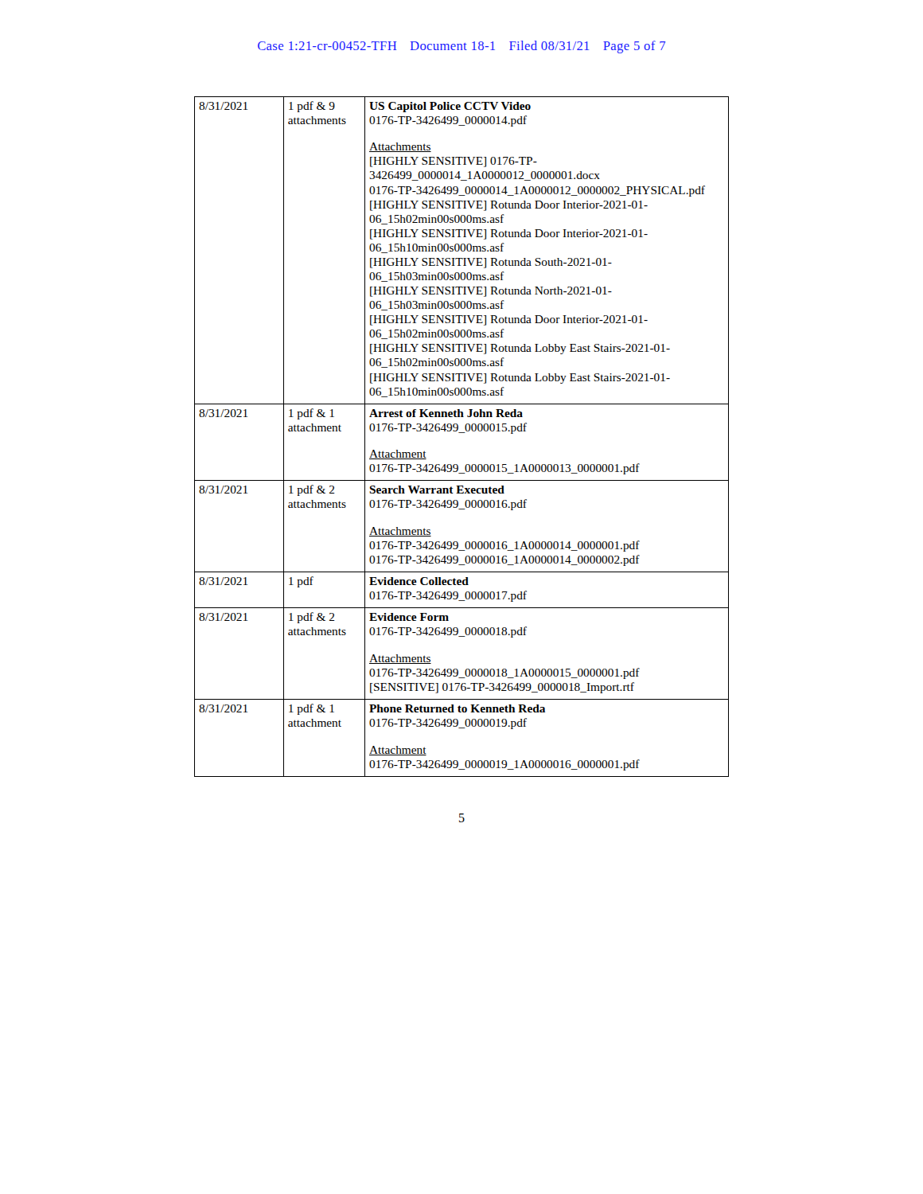Case 1:21-cr-00452-TFH Document 18-1 Filed 08/31/21 Page 5 of 7
| 8/31/2021 | 1 pdf & 9 attachments | US Capitol Police CCTV Video 0176-TP-3426499_0000014.pdf Attachments [HIGHLY SENSITIVE] 0176-TP-3426499_0000014_1A0000012_0000001.docx 0176-TP-3426499_0000014_1A0000012_0000002_PHYSICAL.pdf [HIGHLY SENSITIVE] Rotunda Door Interior-2021-01-06_15h02min00s000ms.asf [HIGHLY SENSITIVE] Rotunda Door Interior-2021-01-06_15h10min00s000ms.asf [HIGHLY SENSITIVE] Rotunda South-2021-01-06_15h03min00s000ms.asf [HIGHLY SENSITIVE] Rotunda North-2021-01-06_15h03min00s000ms.asf [HIGHLY SENSITIVE] Rotunda Door Interior-2021-01-06_15h02min00s000ms.asf [HIGHLY SENSITIVE] Rotunda Lobby East Stairs-2021-01-06_15h02min00s000ms.asf [HIGHLY SENSITIVE] Rotunda Lobby East Stairs-2021-01-06_15h10min00s000ms.asf |
| 8/31/2021 | 1 pdf & 1 attachment | Arrest of Kenneth John Reda 0176-TP-3426499_0000015.pdf Attachment 0176-TP-3426499_0000015_1A0000013_0000001.pdf |
| 8/31/2021 | 1 pdf & 2 attachments | Search Warrant Executed 0176-TP-3426499_0000016.pdf Attachments 0176-TP-3426499_0000016_1A0000014_0000001.pdf 0176-TP-3426499_0000016_1A0000014_0000002.pdf |
| 8/31/2021 | 1 pdf | Evidence Collected 0176-TP-3426499_0000017.pdf |
| 8/31/2021 | 1 pdf & 2 attachments | Evidence Form 0176-TP-3426499_0000018.pdf Attachments 0176-TP-3426499_0000018_1A0000015_0000001.pdf [SENSITIVE] 0176-TP-3426499_0000018_Import.rtf |
| 8/31/2021 | 1 pdf & 1 attachment | Phone Returned to Kenneth Reda 0176-TP-3426499_0000019.pdf Attachment 0176-TP-3426499_0000019_1A0000016_0000001.pdf |
5